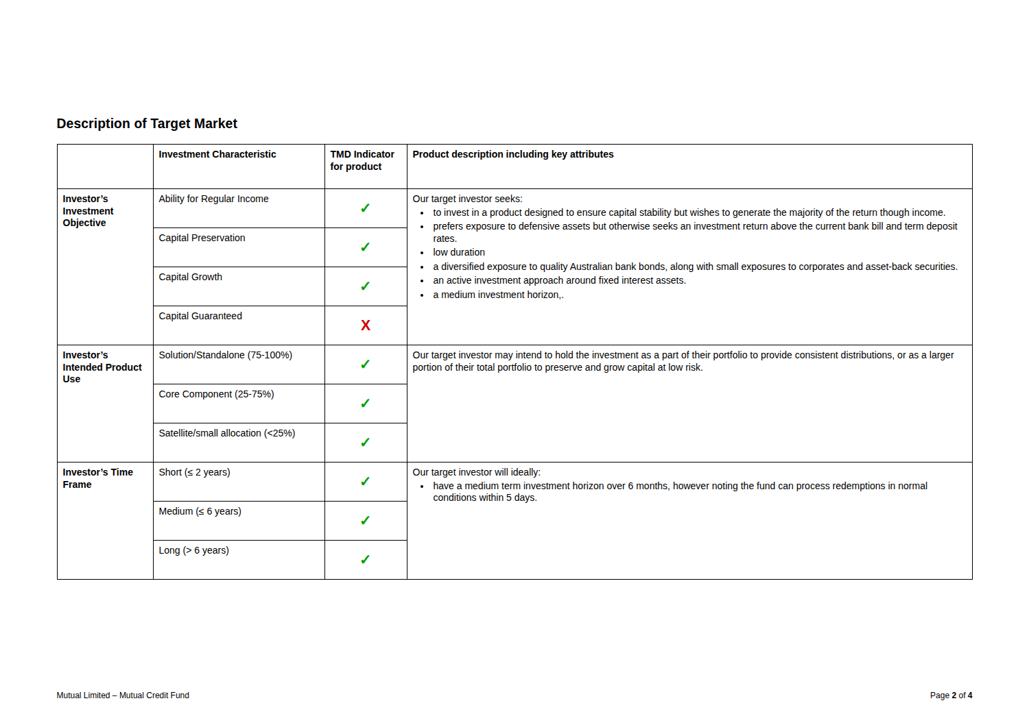Description of Target Market
| | Investment Characteristic | TMD Indicator for product | Product description including key attributes |
| --- | --- | --- | --- |
| Investor’s Investment Objective | Ability for Regular Income | ✓ | Our target investor seeks: to invest in a product designed to ensure capital stability but wishes to generate the majority of the return though income. prefers exposure to defensive assets but otherwise seeks an investment return above the current bank bill and term deposit rates. low duration a diversified exposure to quality Australian bank bonds, along with small exposures to corporates and asset-back securities. an active investment approach around fixed interest assets. a medium investment horizon,. |
| Capital Preservation | ✓ |
| Capital Growth | ✓ |
| Capital Guaranteed | X |
| Investor’s Intended Product Use | Solution/Standalone (75-100%) | ✓ | Our target investor may intend to hold the investment as a part of their portfolio to provide consistent distributions, or as a larger portion of their total portfolio to preserve and grow capital at low risk. |
| Core Component (25-75%) | ✓ |
| Satellite/small allocation (<25%) | ✓ |
| Investor’s Time Frame | Short (≤ 2 years) | ✓ | Our target investor will ideally: have a medium term investment horizon over 6 months, however noting the fund can process redemptions in normal conditions within 5 days. |
| Medium (≤ 6 years) | ✓ |
| Long (> 6 years) | ✓ |
Mutual Limited – Mutual Credit Fund
Page 2 of 4